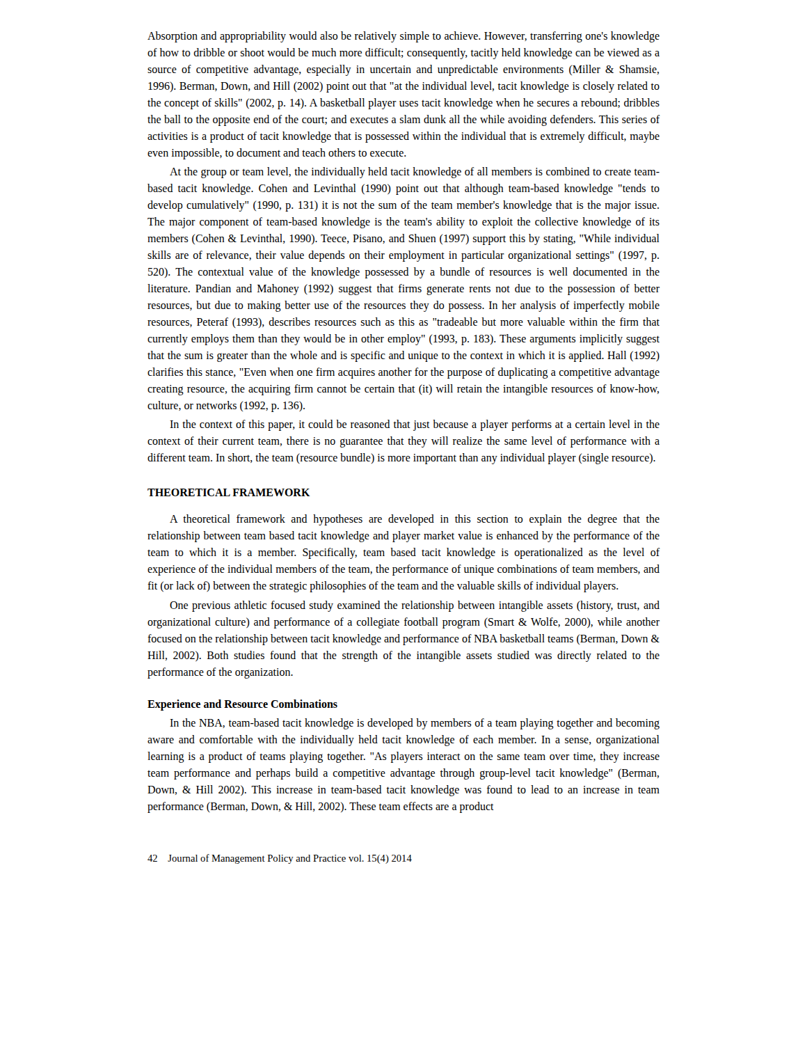Absorption and appropriability would also be relatively simple to achieve. However, transferring one's knowledge of how to dribble or shoot would be much more difficult; consequently, tacitly held knowledge can be viewed as a source of competitive advantage, especially in uncertain and unpredictable environments (Miller & Shamsie, 1996). Berman, Down, and Hill (2002) point out that "at the individual level, tacit knowledge is closely related to the concept of skills" (2002, p. 14). A basketball player uses tacit knowledge when he secures a rebound; dribbles the ball to the opposite end of the court; and executes a slam dunk all the while avoiding defenders. This series of activities is a product of tacit knowledge that is possessed within the individual that is extremely difficult, maybe even impossible, to document and teach others to execute.
At the group or team level, the individually held tacit knowledge of all members is combined to create team-based tacit knowledge. Cohen and Levinthal (1990) point out that although team-based knowledge "tends to develop cumulatively" (1990, p. 131) it is not the sum of the team member's knowledge that is the major issue. The major component of team-based knowledge is the team's ability to exploit the collective knowledge of its members (Cohen & Levinthal, 1990). Teece, Pisano, and Shuen (1997) support this by stating, "While individual skills are of relevance, their value depends on their employment in particular organizational settings" (1997, p. 520). The contextual value of the knowledge possessed by a bundle of resources is well documented in the literature. Pandian and Mahoney (1992) suggest that firms generate rents not due to the possession of better resources, but due to making better use of the resources they do possess. In her analysis of imperfectly mobile resources, Peteraf (1993), describes resources such as this as "tradeable but more valuable within the firm that currently employs them than they would be in other employ" (1993, p. 183). These arguments implicitly suggest that the sum is greater than the whole and is specific and unique to the context in which it is applied. Hall (1992) clarifies this stance, "Even when one firm acquires another for the purpose of duplicating a competitive advantage creating resource, the acquiring firm cannot be certain that (it) will retain the intangible resources of know-how, culture, or networks (1992, p. 136).
In the context of this paper, it could be reasoned that just because a player performs at a certain level in the context of their current team, there is no guarantee that they will realize the same level of performance with a different team. In short, the team (resource bundle) is more important than any individual player (single resource).
Theoretical Framework
A theoretical framework and hypotheses are developed in this section to explain the degree that the relationship between team based tacit knowledge and player market value is enhanced by the performance of the team to which it is a member. Specifically, team based tacit knowledge is operationalized as the level of experience of the individual members of the team, the performance of unique combinations of team members, and fit (or lack of) between the strategic philosophies of the team and the valuable skills of individual players.
One previous athletic focused study examined the relationship between intangible assets (history, trust, and organizational culture) and performance of a collegiate football program (Smart & Wolfe, 2000), while another focused on the relationship between tacit knowledge and performance of NBA basketball teams (Berman, Down & Hill, 2002). Both studies found that the strength of the intangible assets studied was directly related to the performance of the organization.
Experience and Resource Combinations
In the NBA, team-based tacit knowledge is developed by members of a team playing together and becoming aware and comfortable with the individually held tacit knowledge of each member. In a sense, organizational learning is a product of teams playing together. "As players interact on the same team over time, they increase team performance and perhaps build a competitive advantage through group-level tacit knowledge" (Berman, Down, & Hill 2002). This increase in team-based tacit knowledge was found to lead to an increase in team performance (Berman, Down, & Hill, 2002). These team effects are a product
42 Journal of Management Policy and Practice vol. 15(4) 2014